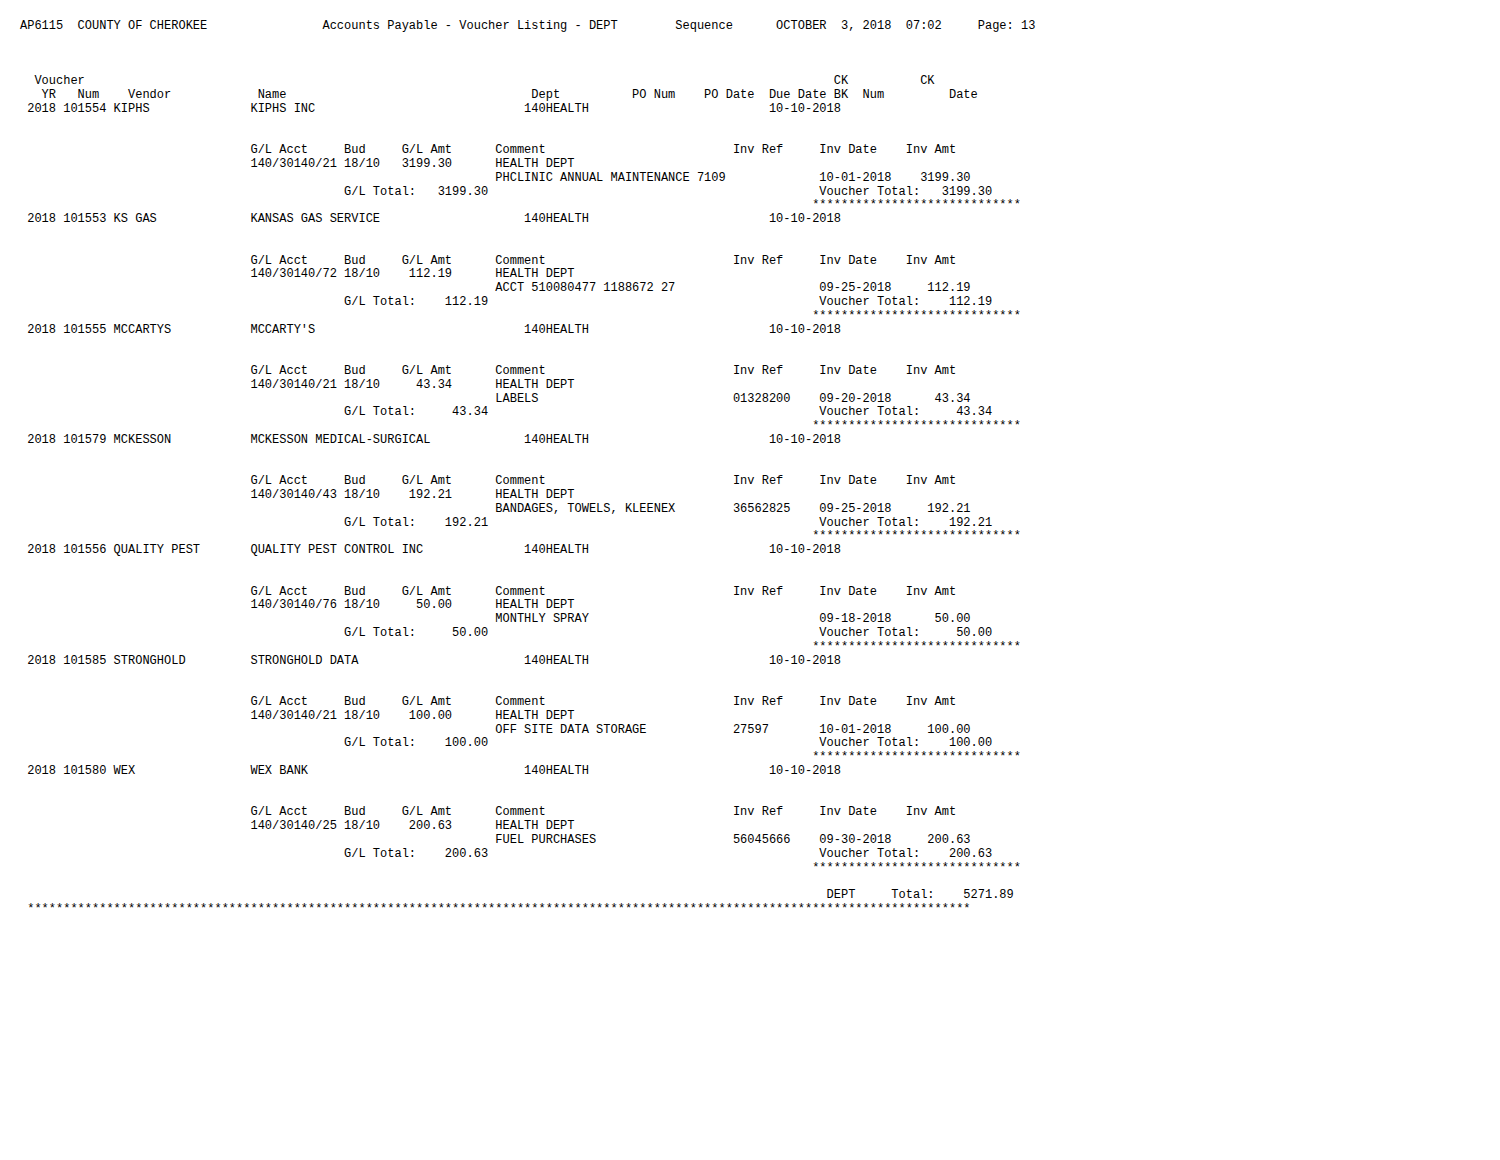AP6115  COUNTY OF CHEROKEE                Accounts Payable - Voucher Listing - DEPT        Sequence      OCTOBER  3, 2018  07:02     Page: 13



  Voucher                                                                                                        CK          CK
   YR   Num    Vendor            Name                                  Dept          PO Num    PO Date  Due Date BK  Num         Date
 2018 101554 KIPHS              KIPHS INC                             140HEALTH                         10-10-2018


                                G/L Acct     Bud     G/L Amt      Comment                          Inv Ref     Inv Date    Inv Amt
                                140/30140/21 18/10   3199.30      HEALTH DEPT
                                                                  PHCLINIC ANNUAL MAINTENANCE 7109             10-01-2018    3199.30
                                             G/L Total:   3199.30                                              Voucher Total:   3199.30
                                                                                                              *****************************
 2018 101553 KS GAS             KANSAS GAS SERVICE                    140HEALTH                         10-10-2018


                                G/L Acct     Bud     G/L Amt      Comment                          Inv Ref     Inv Date    Inv Amt
                                140/30140/72 18/10    112.19      HEALTH DEPT
                                                                  ACCT 510080477 1188672 27                    09-25-2018     112.19
                                             G/L Total:    112.19                                              Voucher Total:    112.19
                                                                                                              *****************************
 2018 101555 MCCARTYS           MCCARTY'S                             140HEALTH                         10-10-2018


                                G/L Acct     Bud     G/L Amt      Comment                          Inv Ref     Inv Date    Inv Amt
                                140/30140/21 18/10     43.34      HEALTH DEPT
                                                                  LABELS                           01328200    09-20-2018      43.34
                                             G/L Total:     43.34                                              Voucher Total:     43.34
                                                                                                              *****************************
 2018 101579 MCKESSON           MCKESSON MEDICAL-SURGICAL             140HEALTH                         10-10-2018


                                G/L Acct     Bud     G/L Amt      Comment                          Inv Ref     Inv Date    Inv Amt
                                140/30140/43 18/10    192.21      HEALTH DEPT
                                                                  BANDAGES, TOWELS, KLEENEX        36562825    09-25-2018     192.21
                                             G/L Total:    192.21                                              Voucher Total:    192.21
                                                                                                              *****************************
 2018 101556 QUALITY PEST       QUALITY PEST CONTROL INC              140HEALTH                         10-10-2018


                                G/L Acct     Bud     G/L Amt      Comment                          Inv Ref     Inv Date    Inv Amt
                                140/30140/76 18/10     50.00      HEALTH DEPT
                                                                  MONTHLY SPRAY                                09-18-2018      50.00
                                             G/L Total:     50.00                                              Voucher Total:     50.00
                                                                                                              *****************************
 2018 101585 STRONGHOLD         STRONGHOLD DATA                       140HEALTH                         10-10-2018


                                G/L Acct     Bud     G/L Amt      Comment                          Inv Ref     Inv Date    Inv Amt
                                140/30140/21 18/10    100.00      HEALTH DEPT
                                                                  OFF SITE DATA STORAGE            27597       10-01-2018     100.00
                                             G/L Total:    100.00                                              Voucher Total:    100.00
                                                                                                              *****************************
 2018 101580 WEX                WEX BANK                              140HEALTH                         10-10-2018


                                G/L Acct     Bud     G/L Amt      Comment                          Inv Ref     Inv Date    Inv Amt
                                140/30140/25 18/10    200.63      HEALTH DEPT
                                                                  FUEL PURCHASES                   56045666    09-30-2018     200.63
                                             G/L Total:    200.63                                              Voucher Total:    200.63
                                                                                                              *****************************

                                                                                                                DEPT     Total:    5271.89
 ***********************************************************************************************************************************